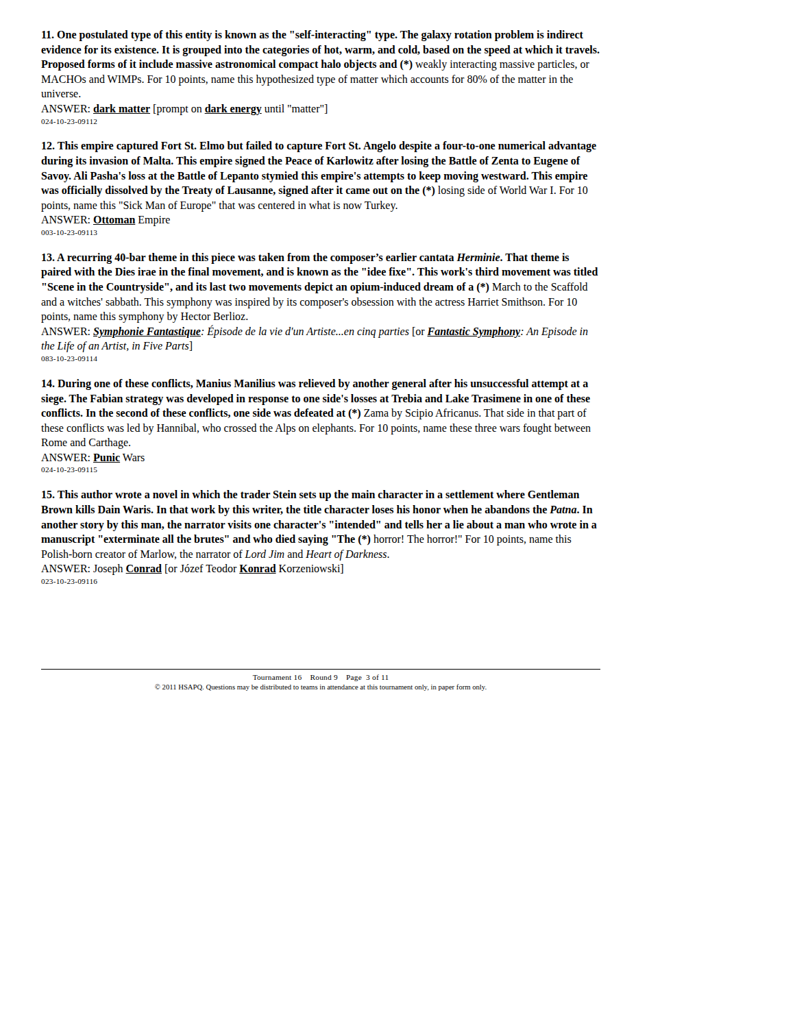11. One postulated type of this entity is known as the "self-interacting" type. The galaxy rotation problem is indirect evidence for its existence. It is grouped into the categories of hot, warm, and cold, based on the speed at which it travels. Proposed forms of it include massive astronomical compact halo objects and (*) weakly interacting massive particles, or MACHOs and WIMPs. For 10 points, name this hypothesized type of matter which accounts for 80% of the matter in the universe.
ANSWER: dark matter [prompt on dark energy until "matter"]
024-10-23-09112
12. This empire captured Fort St. Elmo but failed to capture Fort St. Angelo despite a four-to-one numerical advantage during its invasion of Malta. This empire signed the Peace of Karlowitz after losing the Battle of Zenta to Eugene of Savoy. Ali Pasha's loss at the Battle of Lepanto stymied this empire's attempts to keep moving westward. This empire was officially dissolved by the Treaty of Lausanne, signed after it came out on the (*) losing side of World War I. For 10 points, name this "Sick Man of Europe" that was centered in what is now Turkey.
ANSWER: Ottoman Empire
003-10-23-09113
13. A recurring 40-bar theme in this piece was taken from the composer’s earlier cantata Herminie. That theme is paired with the Dies irae in the final movement, and is known as the "idee fixe". This work's third movement was titled "Scene in the Countryside", and its last two movements depict an opium-induced dream of a (*) March to the Scaffold and a witches' sabbath. This symphony was inspired by its composer's obsession with the actress Harriet Smithson. For 10 points, name this symphony by Hector Berlioz.
ANSWER: Symphonie Fantastique: Épisode de la vie d'un Artiste...en cinq parties [or Fantastic Symphony: An Episode in the Life of an Artist, in Five Parts]
083-10-23-09114
14. During one of these conflicts, Manius Manilius was relieved by another general after his unsuccessful attempt at a siege. The Fabian strategy was developed in response to one side's losses at Trebia and Lake Trasimene in one of these conflicts. In the second of these conflicts, one side was defeated at (*) Zama by Scipio Africanus. That side in that part of these conflicts was led by Hannibal, who crossed the Alps on elephants. For 10 points, name these three wars fought between Rome and Carthage.
ANSWER: Punic Wars
024-10-23-09115
15. This author wrote a novel in which the trader Stein sets up the main character in a settlement where Gentleman Brown kills Dain Waris. In that work by this writer, the title character loses his honor when he abandons the Patna. In another story by this man, the narrator visits one character's "intended" and tells her a lie about a man who wrote in a manuscript "exterminate all the brutes" and who died saying "The (*) horror! The horror!" For 10 points, name this Polish-born creator of Marlow, the narrator of Lord Jim and Heart of Darkness.
ANSWER: Joseph Conrad [or Józef Teodor Konrad Korzeniowski]
023-10-23-09116
Tournament 16 Round 9 Page 3 of 11
© 2011 HSAPQ. Questions may be distributed to teams in attendance at this tournament only, in paper form only.